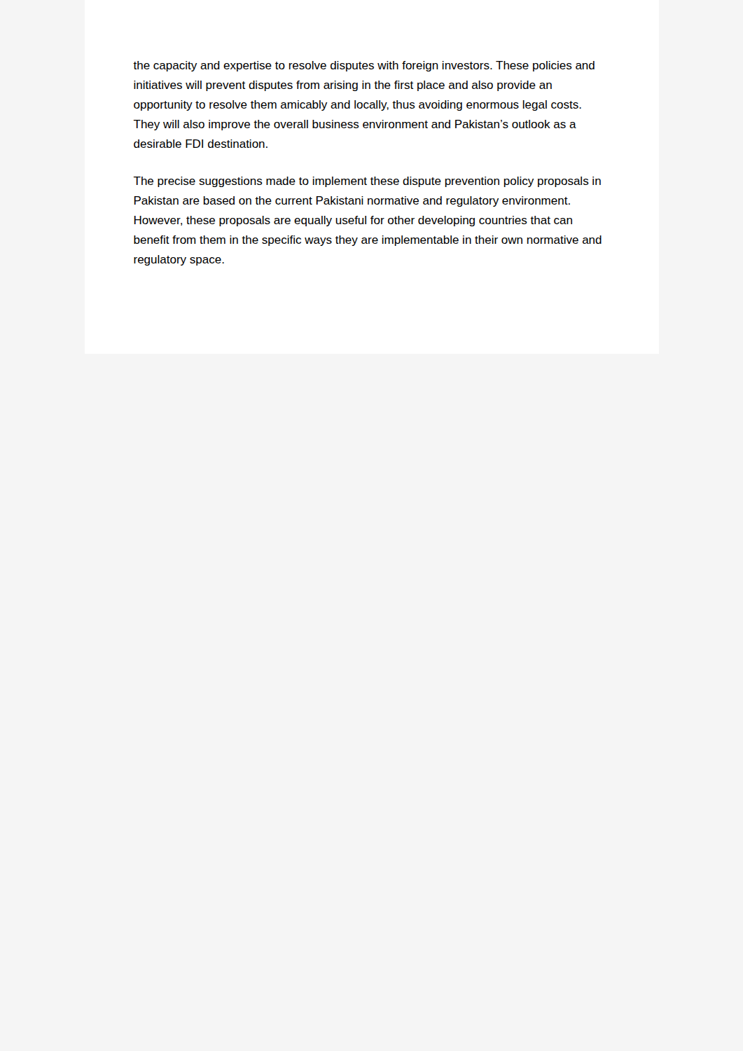the capacity and expertise to resolve disputes with foreign investors. These policies and initiatives will prevent disputes from arising in the first place and also provide an opportunity to resolve them amicably and locally, thus avoiding enormous legal costs. They will also improve the overall business environment and Pakistan’s outlook as a desirable FDI destination.
The precise suggestions made to implement these dispute prevention policy proposals in Pakistan are based on the current Pakistani normative and regulatory environment. However, these proposals are equally useful for other developing countries that can benefit from them in the specific ways they are implementable in their own normative and regulatory space.